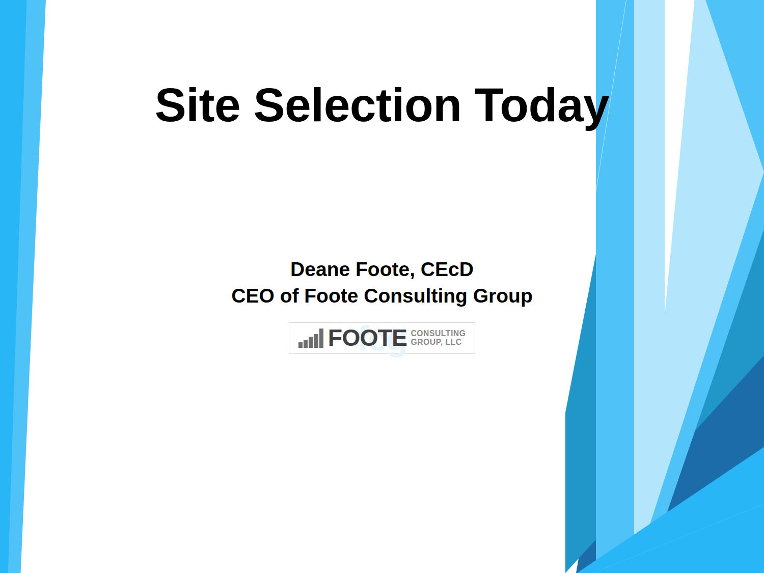Site Selection Today
Deane Foote, CEcD
CEO of Foote Consulting Group
fcg
FOOTE CONSULTING GROUP, LLC